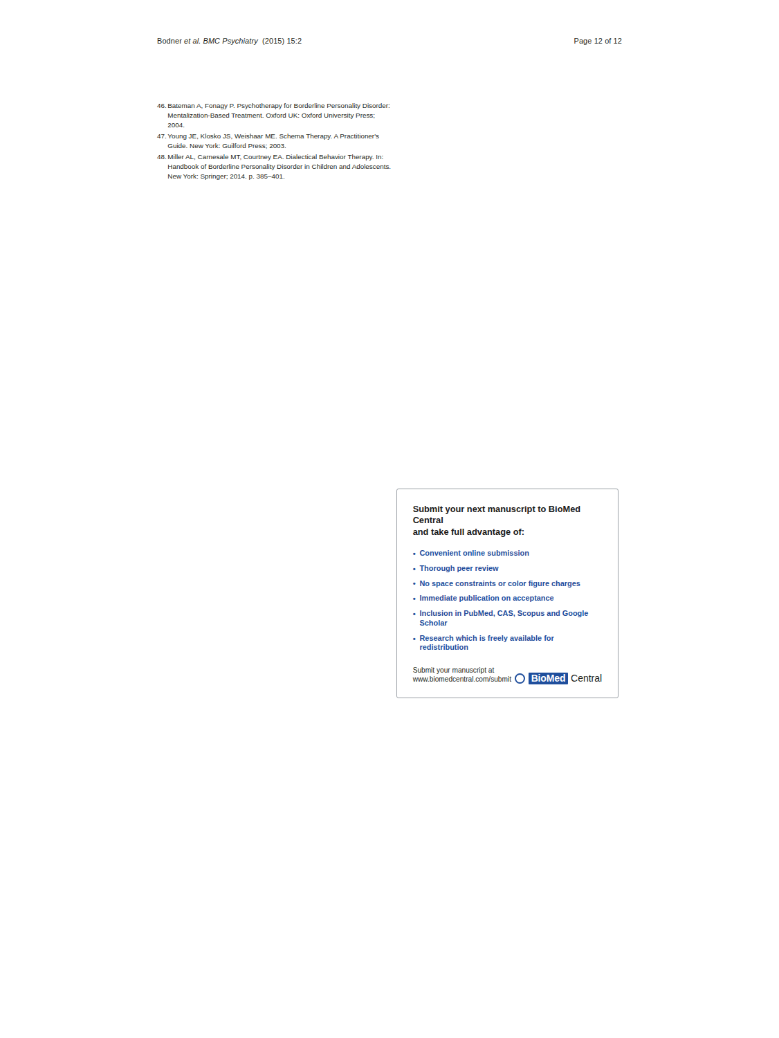Bodner et al. BMC Psychiatry (2015) 15:2
Page 12 of 12
46. Bateman A, Fonagy P. Psychotherapy for Borderline Personality Disorder: Mentalization-Based Treatment. Oxford UK: Oxford University Press; 2004.
47. Young JE, Klosko JS, Weishaar ME. Schema Therapy. A Practitioner's Guide. New York: Guilford Press; 2003.
48. Miller AL, Carnesale MT, Courtney EA. Dialectical Behavior Therapy. In: Handbook of Borderline Personality Disorder in Children and Adolescents. New York: Springer; 2014. p. 385–401.
Submit your next manuscript to BioMed Central
and take full advantage of:
Convenient online submission
Thorough peer review
No space constraints or color figure charges
Immediate publication on acceptance
Inclusion in PubMed, CAS, Scopus and Google Scholar
Research which is freely available for redistribution
Submit your manuscript at
www.biomedcentral.com/submit
BioMed Central